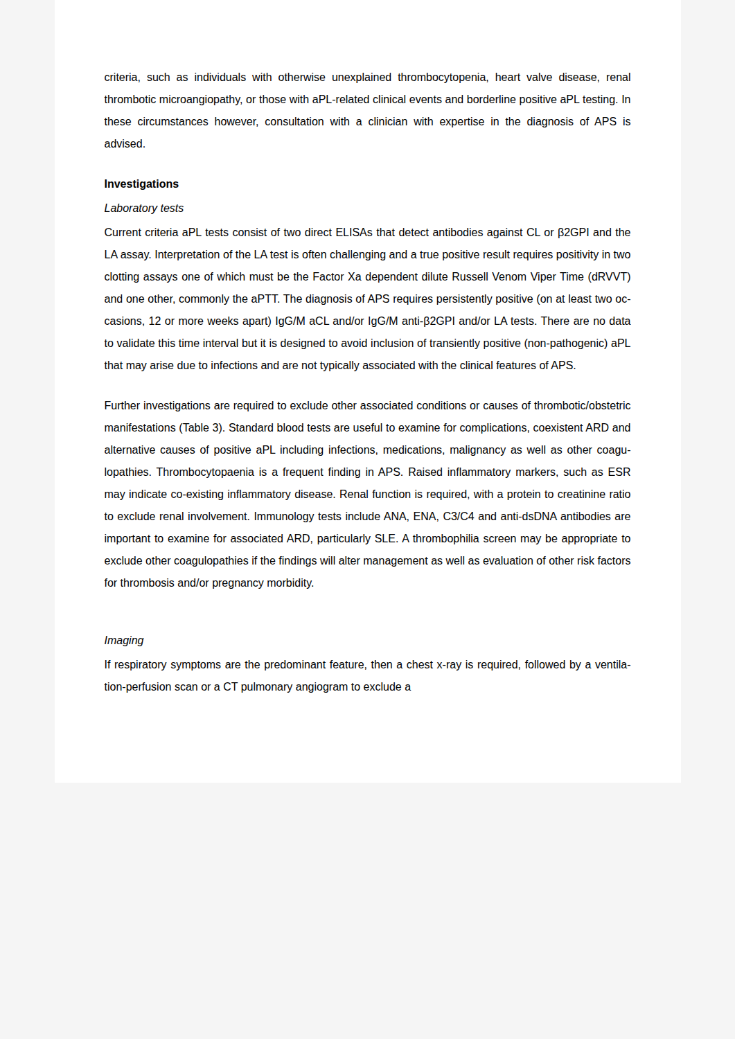criteria, such as individuals with otherwise unexplained thrombocytopenia, heart valve disease, renal thrombotic microangiopathy, or those with aPL-related clinical events and borderline positive aPL testing. In these circumstances however, consultation with a clinician with expertise in the diagnosis of APS is advised.
Investigations
Laboratory tests
Current criteria aPL tests consist of two direct ELISAs that detect antibodies against CL or β2GPI and the LA assay. Interpretation of the LA test is often challenging and a true positive result requires positivity in two clotting assays one of which must be the Factor Xa dependent dilute Russell Venom Viper Time (dRVVT) and one other, commonly the aPTT. The diagnosis of APS requires persistently positive (on at least two occasions, 12 or more weeks apart) IgG/M aCL and/or IgG/M anti-β2GPI and/or LA tests. There are no data to validate this time interval but it is designed to avoid inclusion of transiently positive (non-pathogenic) aPL that may arise due to infections and are not typically associated with the clinical features of APS.
Further investigations are required to exclude other associated conditions or causes of thrombotic/obstetric manifestations (Table 3). Standard blood tests are useful to examine for complications, coexistent ARD and alternative causes of positive aPL including infections, medications, malignancy as well as other coagulopathies. Thrombocytopaenia is a frequent finding in APS. Raised inflammatory markers, such as ESR may indicate co-existing inflammatory disease. Renal function is required, with a protein to creatinine ratio to exclude renal involvement. Immunology tests include ANA, ENA, C3/C4 and anti-dsDNA antibodies are important to examine for associated ARD, particularly SLE. A thrombophilia screen may be appropriate to exclude other coagulopathies if the findings will alter management as well as evaluation of other risk factors for thrombosis and/or pregnancy morbidity.
Imaging
If respiratory symptoms are the predominant feature, then a chest x-ray is required, followed by a ventilation-perfusion scan or a CT pulmonary angiogram to exclude a